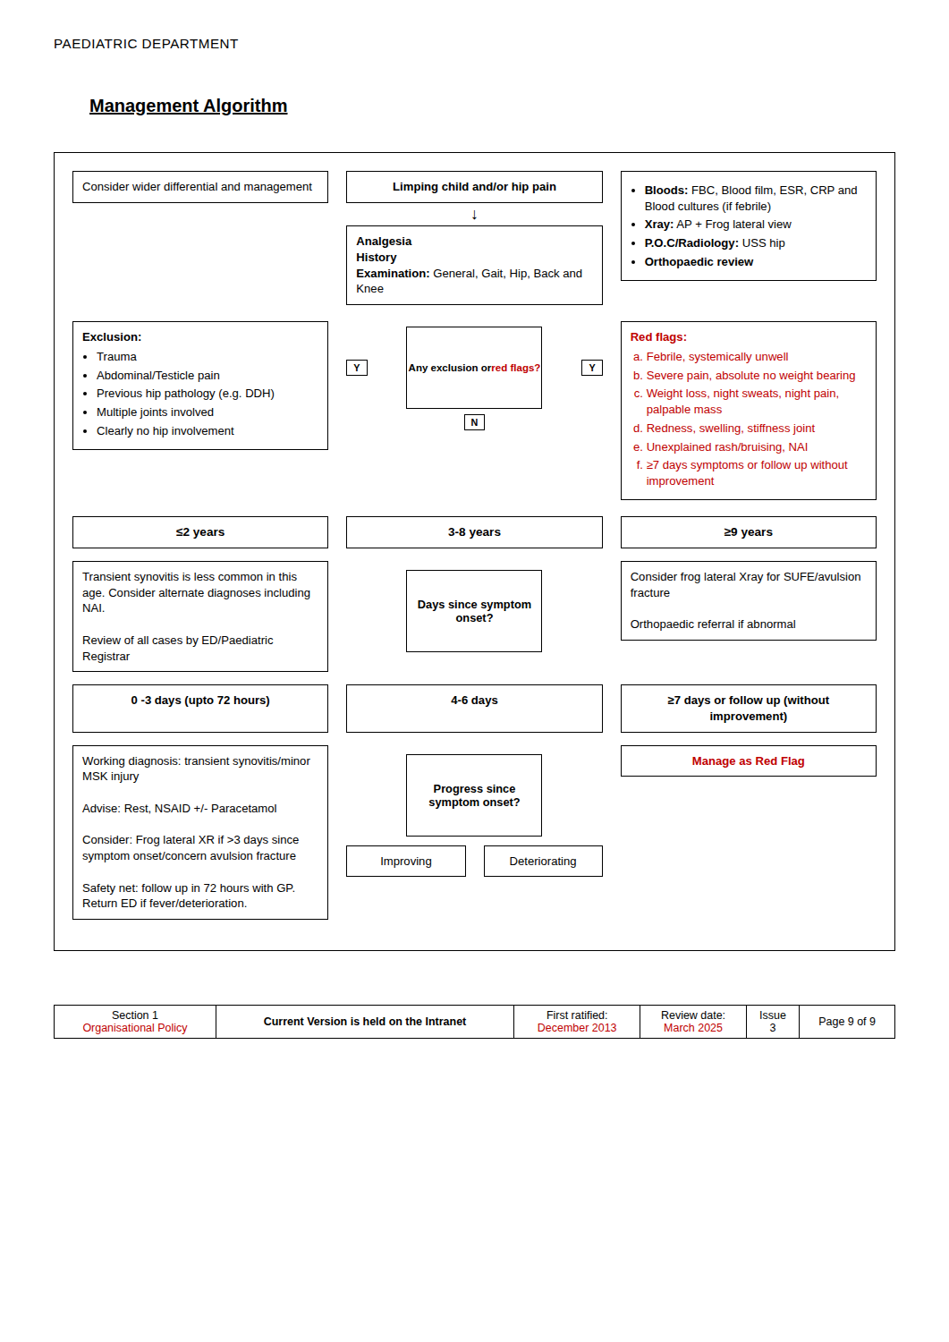PAEDIATRIC DEPARTMENT
Management Algorithm
Consider wider differential and management
Limping child and/or hip pain
↓
Analgesia
History
Examination: General, Gait, Hip, Back and Knee
Bloods: FBC, Blood film, ESR, CRP and Blood cultures (if febrile)
Xray: AP + Frog lateral view
P.O.C/Radiology: USS hip
Orthopaedic review
Exclusion:
Trauma
Abdominal/Testicle pain
Previous hip pathology (e.g. DDH)
Multiple joints involved
Clearly no hip involvement
Y
Any exclusion or red flags?
Y
N
Red flags:
Febrile, systemically unwell
Severe pain, absolute no weight bearing
Weight loss, night sweats, night pain, palpable mass
Redness, swelling, stiffness joint
Unexplained rash/bruising, NAI
≥7 days symptoms or follow up without improvement
≤2 years
3-8 years
≥9 years
Transient synovitis is less common in this age. Consider alternate diagnoses including NAI.
Review of all cases by ED/Paediatric Registrar
Days since symptom onset?
Consider frog lateral Xray for SUFE/avulsion fracture
Orthopaedic referral if abnormal
0 -3 days (upto 72 hours)
4-6 days
≥7 days or follow up (without improvement)
Working diagnosis: transient synovitis/minor MSK injury
Advise: Rest, NSAID +/- Paracetamol
Consider: Frog lateral XR if >3 days since symptom onset/concern avulsion fracture
Safety net: follow up in 72 hours with GP. Return ED if fever/deterioration.
Progress since symptom onset?
Improving
Deteriorating
Manage as Red Flag
| Section 1 Organisational Policy | Current Version is held on the Intranet | First ratified: December 2013 | Review date: March 2025 | Issue 3 | Page 9 of 9 |